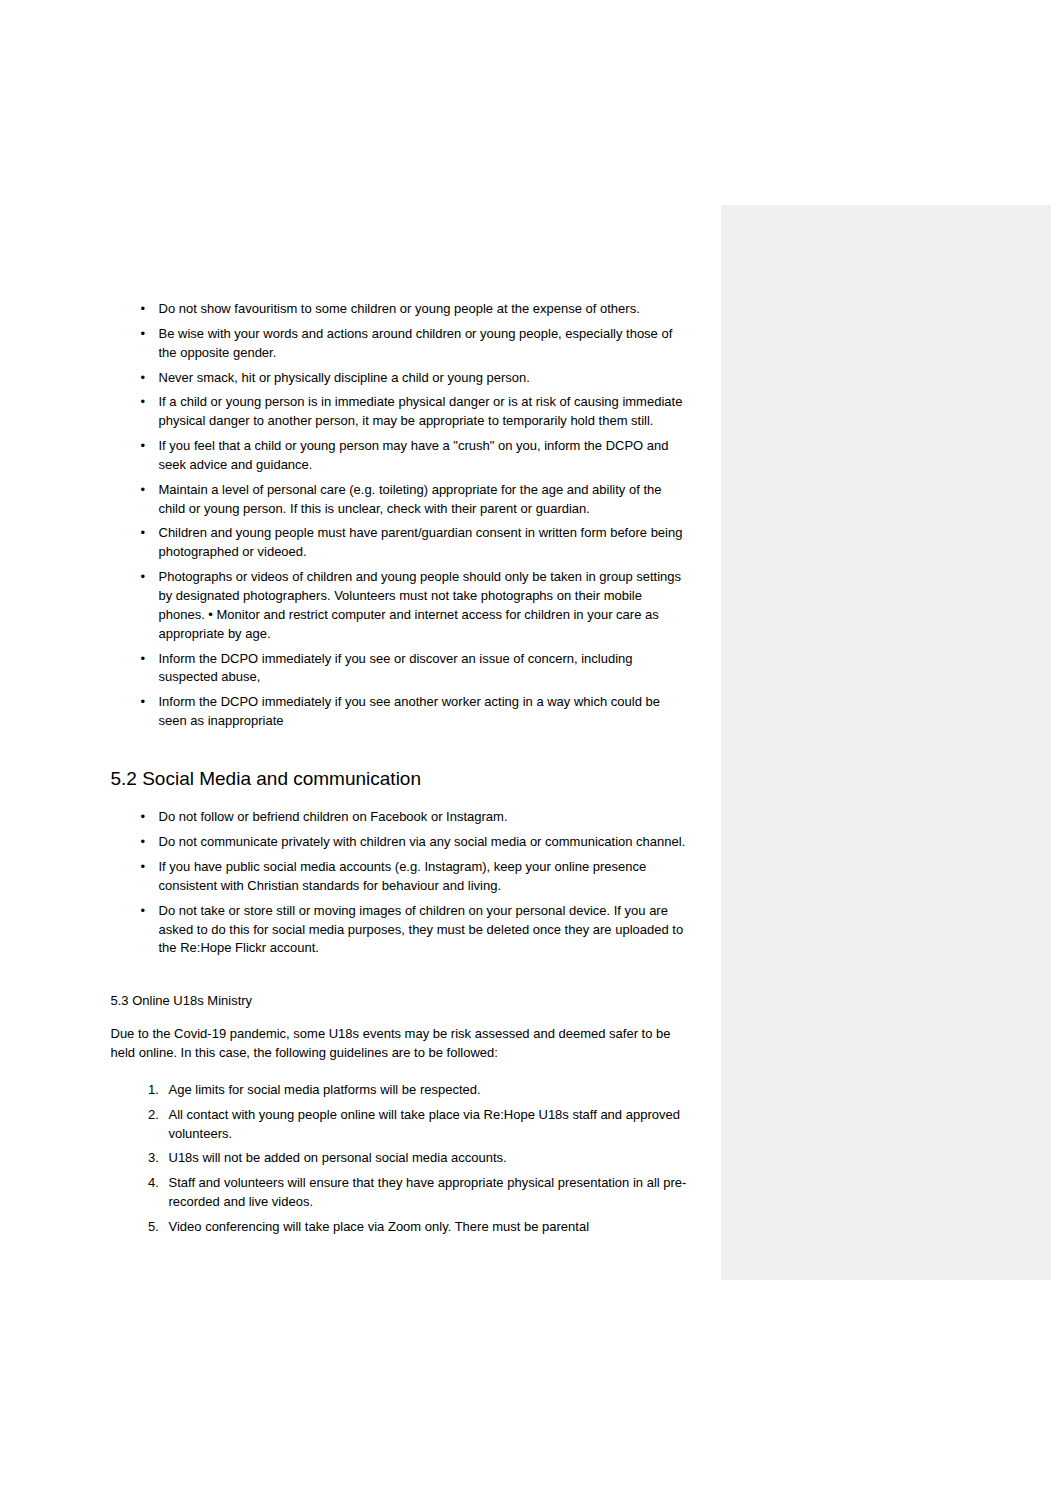Do not show favouritism to some children or young people at the expense of others.
Be wise with your words and actions around children or young people, especially those of the opposite gender.
Never smack, hit or physically discipline a child or young person.
If a child or young person is in immediate physical danger or is at risk of causing immediate physical danger to another person, it may be appropriate to temporarily hold them still.
If you feel that a child or young person may have a "crush" on you, inform the DCPO and seek advice and guidance.
Maintain a level of personal care (e.g. toileting) appropriate for the age and ability of the child or young person. If this is unclear, check with their parent or guardian.
Children and young people must have parent/guardian consent in written form before being photographed or videoed.
Photographs or videos of children and young people should only be taken in group settings by designated photographers. Volunteers must not take photographs on their mobile phones. • Monitor and restrict computer and internet access for children in your care as appropriate by age.
Inform the DCPO immediately if you see or discover an issue of concern, including suspected abuse,
Inform the DCPO immediately if you see another worker acting in a way which could be seen as inappropriate
5.2 Social Media and communication
Do not follow or befriend children on Facebook or Instagram.
Do not communicate privately with children via any social media or communication channel.
If you have public social media accounts (e.g. Instagram), keep your online presence consistent with Christian standards for behaviour and living.
Do not take or store still or moving images of children on your personal device. If you are asked to do this for social media purposes, they must be deleted once they are uploaded to the Re:Hope Flickr account.
5.3 Online U18s Ministry
Due to the Covid-19 pandemic, some U18s events may be risk assessed and deemed safer to be held online. In this case, the following guidelines are to be followed:
Age limits for social media platforms will be respected.
All contact with young people online will take place via Re:Hope U18s staff and approved volunteers.
U18s will not be added on personal social media accounts.
Staff and volunteers will ensure that they have appropriate physical presentation in all pre-recorded and live videos.
Video conferencing will take place via Zoom only. There must be parental